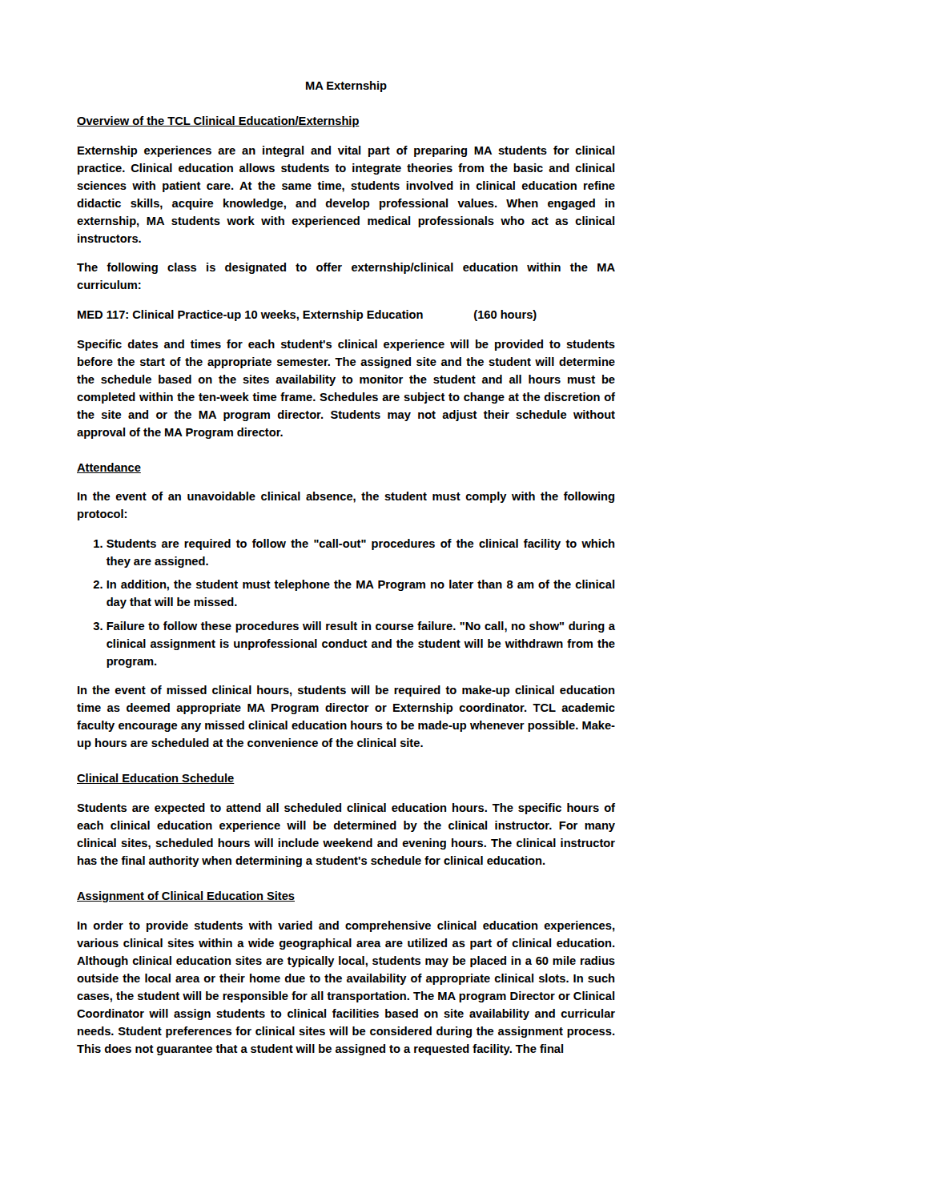MA Externship
Overview of the TCL Clinical Education/Externship
Externship experiences are an integral and vital part of preparing MA students for clinical practice. Clinical education allows students to integrate theories from the basic and clinical sciences with patient care. At the same time, students involved in clinical education refine didactic skills, acquire knowledge, and develop professional values. When engaged in externship, MA students work with experienced medical professionals who act as clinical instructors.
The following class is designated to offer externship/clinical education within the MA curriculum:
MED 117: Clinical Practice-up 10 weeks, Externship Education (160 hours)
Specific dates and times for each student's clinical experience will be provided to students before the start of the appropriate semester. The assigned site and the student will determine the schedule based on the sites availability to monitor the student and all hours must be completed within the ten-week time frame. Schedules are subject to change at the discretion of the site and or the MA program director. Students may not adjust their schedule without approval of the MA Program director.
Attendance
In the event of an unavoidable clinical absence, the student must comply with the following protocol:
Students are required to follow the "call-out" procedures of the clinical facility to which they are assigned.
In addition, the student must telephone the MA Program no later than 8 am of the clinical day that will be missed.
Failure to follow these procedures will result in course failure. "No call, no show" during a clinical assignment is unprofessional conduct and the student will be withdrawn from the program.
In the event of missed clinical hours, students will be required to make-up clinical education time as deemed appropriate MA Program director or Externship coordinator. TCL academic faculty encourage any missed clinical education hours to be made-up whenever possible. Make-up hours are scheduled at the convenience of the clinical site.
Clinical Education Schedule
Students are expected to attend all scheduled clinical education hours. The specific hours of each clinical education experience will be determined by the clinical instructor. For many clinical sites, scheduled hours will include weekend and evening hours. The clinical instructor has the final authority when determining a student's schedule for clinical education.
Assignment of Clinical Education Sites
In order to provide students with varied and comprehensive clinical education experiences, various clinical sites within a wide geographical area are utilized as part of clinical education. Although clinical education sites are typically local, students may be placed in a 60 mile radius outside the local area or their home due to the availability of appropriate clinical slots. In such cases, the student will be responsible for all transportation. The MA program Director or Clinical Coordinator will assign students to clinical facilities based on site availability and curricular needs. Student preferences for clinical sites will be considered during the assignment process. This does not guarantee that a student will be assigned to a requested facility. The final